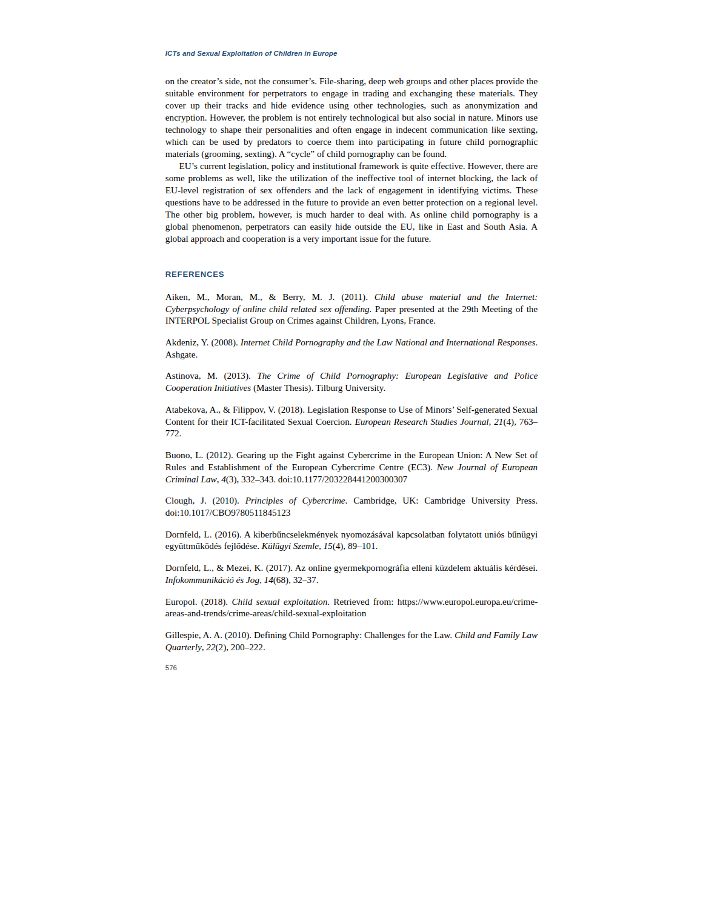ICTs and Sexual Exploitation of Children in Europe
on the creator’s side, not the consumer’s. File-sharing, deep web groups and other places provide the suitable environment for perpetrators to engage in trading and exchanging these materials. They cover up their tracks and hide evidence using other technologies, such as anonymization and encryption. However, the problem is not entirely technological but also social in nature. Minors use technology to shape their personalities and often engage in indecent communication like sexting, which can be used by predators to coerce them into participating in future child pornographic materials (grooming, sexting). A “cycle” of child pornography can be found.
EU’s current legislation, policy and institutional framework is quite effective. However, there are some problems as well, like the utilization of the ineffective tool of internet blocking, the lack of EU-level registration of sex offenders and the lack of engagement in identifying victims. These questions have to be addressed in the future to provide an even better protection on a regional level. The other big problem, however, is much harder to deal with. As online child pornography is a global phenomenon, perpetrators can easily hide outside the EU, like in East and South Asia. A global approach and cooperation is a very important issue for the future.
REFERENCES
Aiken, M., Moran, M., & Berry, M. J. (2011). Child abuse material and the Internet: Cyberpsychology of online child related sex offending. Paper presented at the 29th Meeting of the INTERPOL Specialist Group on Crimes against Children, Lyons, France.
Akdeniz, Y. (2008). Internet Child Pornography and the Law National and International Responses. Ashgate.
Astinova, M. (2013). The Crime of Child Pornography: European Legislative and Police Cooperation Initiatives (Master Thesis). Tilburg University.
Atabekova, A., & Filippov, V. (2018). Legislation Response to Use of Minors’ Self-generated Sexual Content for their ICT-facilitated Sexual Coercion. European Research Studies Journal, 21(4), 763–772.
Buono, L. (2012). Gearing up the Fight against Cybercrime in the European Union: A New Set of Rules and Establishment of the European Cybercrime Centre (EC3). New Journal of European Criminal Law, 4(3), 332–343. doi:10.1177/203228441200300307
Clough, J. (2010). Principles of Cybercrime. Cambridge, UK: Cambridge University Press. doi:10.1017/CBO9780511845123
Dornfeld, L. (2016). A kiberbűncselekmények nyomozásával kapcsolatban folytatott uniós bűnügyi együttműködés fejlődése. Külügyi Szemle, 15(4), 89–101.
Dornfeld, L., & Mezei, K. (2017). Az online gyermekpornográfia elleni küzdelem aktuális kérdései. Infokommunikáció és Jog, 14(68), 32–37.
Europol. (2018). Child sexual exploitation. Retrieved from: https://www.europol.europa.eu/crime-areas-and-trends/crime-areas/child-sexual-exploitation
Gillespie, A. A. (2010). Defining Child Pornography: Challenges for the Law. Child and Family Law Quarterly, 22(2), 200–222.
576